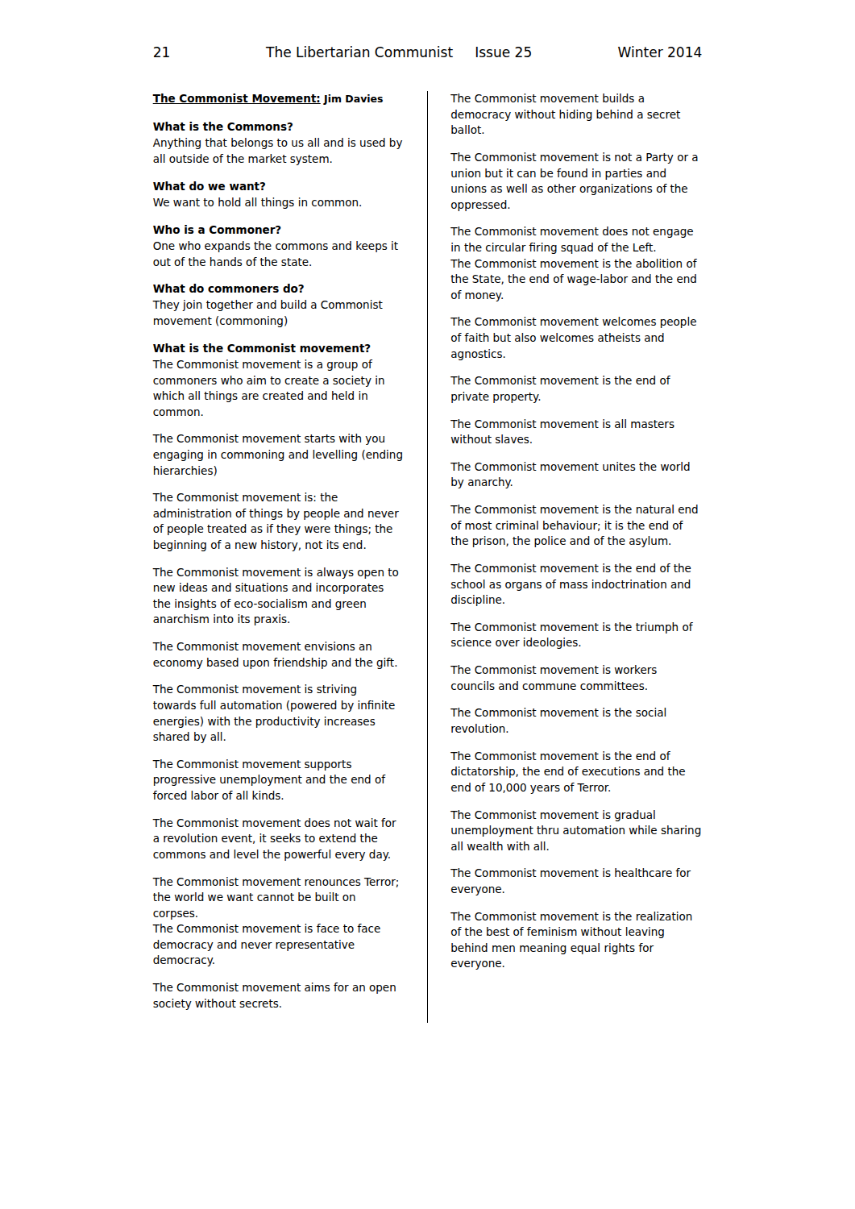21
The Libertarian CommunistIssue 25
Winter 2014
The Commonist Movement:
Jim Davies
What is the Commons?
Anything that belongs to us all and is used by all outside of the market system.
What do we want?
We want to hold all things in common.
Who is a Commoner?
One who expands the commons and keeps it out of the hands of the state.
What do commoners do?
They join together and build a Commonist movement (commoning)
What is the Commonist movement?
The Commonist movement is a group of commoners who aim to create a society in which all things are created and held in common.
The Commonist movement starts with you engaging in commoning and levelling (ending hierarchies)
The Commonist movement is: the administration of things by people and never of people treated as if they were things; the beginning of a new history, not its end.
The Commonist movement is always open to new ideas and situations and incorporates the insights of eco-socialism and green anarchism into its praxis.
The Commonist movement envisions an economy based upon friendship and the gift.
The Commonist movement is striving towards full automation (powered by infinite energies) with the productivity increases shared by all.
The Commonist movement supports progressive unemployment and the end of forced labor of all kinds.
The Commonist movement does not wait for a revolution event, it seeks to extend the commons and level the powerful every day.
The Commonist movement renounces Terror; the world we want cannot be built on corpses.
The Commonist movement is face to face democracy and never representative democracy.
The Commonist movement aims for an open society without secrets.
The Commonist movement builds a democracy without hiding behind a secret ballot.
The Commonist movement is not a Party or a union but it can be found in parties and unions as well as other organizations of the oppressed.
The Commonist movement does not engage in the circular firing squad of the Left.
The Commonist movement is the abolition of the State, the end of wage-labor and the end of money.
The Commonist movement welcomes people of faith but also welcomes atheists and agnostics.
The Commonist movement is the end of private property.
The Commonist movement is all masters without slaves.
The Commonist movement unites the world by anarchy.
The Commonist movement is the natural end of most criminal behaviour; it is the end of the prison, the police and of the asylum.
The Commonist movement is the end of the school as organs of mass indoctrination and discipline.
The Commonist movement is the triumph of science over ideologies.
The Commonist movement is workers councils and commune committees.
The Commonist movement is the social revolution.
The Commonist movement is the end of dictatorship, the end of executions and the end of 10,000 years of Terror.
The Commonist movement is gradual unemployment thru automation while sharing all wealth with all.
The Commonist movement is healthcare for everyone.
The Commonist movement is the realization of the best of feminism without leaving behind men meaning equal rights for everyone.